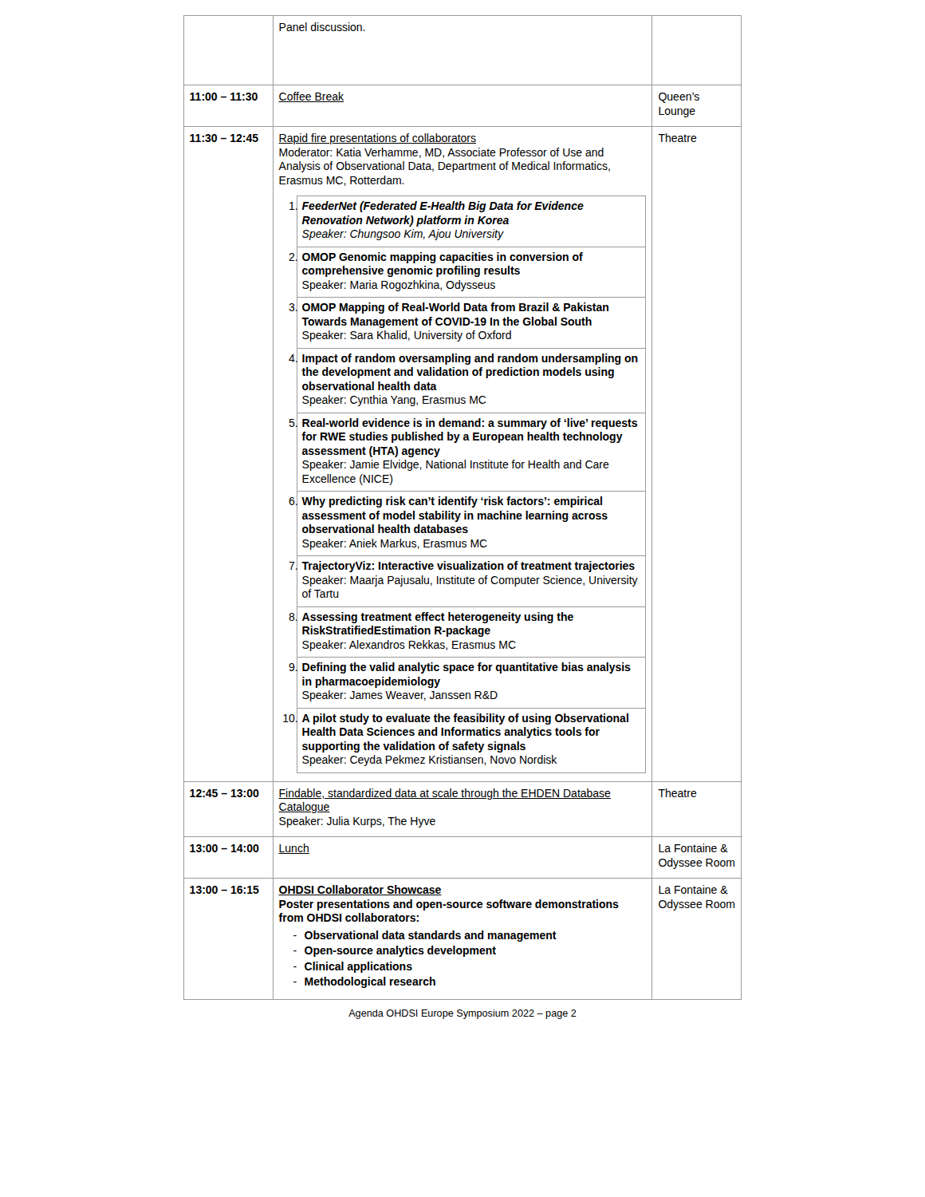| | Panel discussion. | |
| 11:00 – 11:30 | Coffee Break | Queen’s Lounge |
| 11:30 – 12:45 | Rapid fire presentations of collaborators Moderator: Katia Verhamme, MD, Associate Professor of Use and Analysis of Observational Data, Department of Medical Informatics, Erasmus MC, Rotterdam. FeederNet (Federated E-Health Big Data for Evidence Renovation Network) platform in Korea Speaker: Chungsoo Kim, Ajou University OMOP Genomic mapping capacities in conversion of comprehensive genomic profiling results Speaker: Maria Rogozhkina, Odysseus OMOP Mapping of Real-World Data from Brazil & Pakistan Towards Management of COVID-19 In the Global South Speaker: Sara Khalid, University of Oxford Impact of random oversampling and random undersampling on the development and validation of prediction models using observational health data Speaker: Cynthia Yang, Erasmus MC Real-world evidence is in demand: a summary of ‘live’ requests for RWE studies published by a European health technology assessment (HTA) agency Speaker: Jamie Elvidge, National Institute for Health and Care Excellence (NICE) Why predicting risk can’t identify ‘risk factors’: empirical assessment of model stability in machine learning across observational health databases Speaker: Aniek Markus, Erasmus MC TrajectoryViz: Interactive visualization of treatment trajectories Speaker: Maarja Pajusalu, Institute of Computer Science, University of Tartu Assessing treatment effect heterogeneity using the RiskStratifiedEstimation R-package Speaker: Alexandros Rekkas, Erasmus MC Defining the valid analytic space for quantitative bias analysis in pharmacoepidemiology Speaker: James Weaver, Janssen R&D A pilot study to evaluate the feasibility of using Observational Health Data Sciences and Informatics analytics tools for supporting the validation of safety signals Speaker: Ceyda Pekmez Kristiansen, Novo Nordisk | Theatre |
| 12:45 – 13:00 | Findable, standardized data at scale through the EHDEN Database Catalogue Speaker: Julia Kurps, The Hyve | Theatre |
| 13:00 – 14:00 | Lunch | La Fontaine & Odyssee Room |
| 13:00 – 16:15 | OHDSI Collaborator Showcase Poster presentations and open-source software demonstrations from OHDSI collaborators: Observational data standards and management Open-source analytics development Clinical applications Methodological research | La Fontaine & Odyssee Room |
Agenda OHDSI Europe Symposium 2022 – page 2